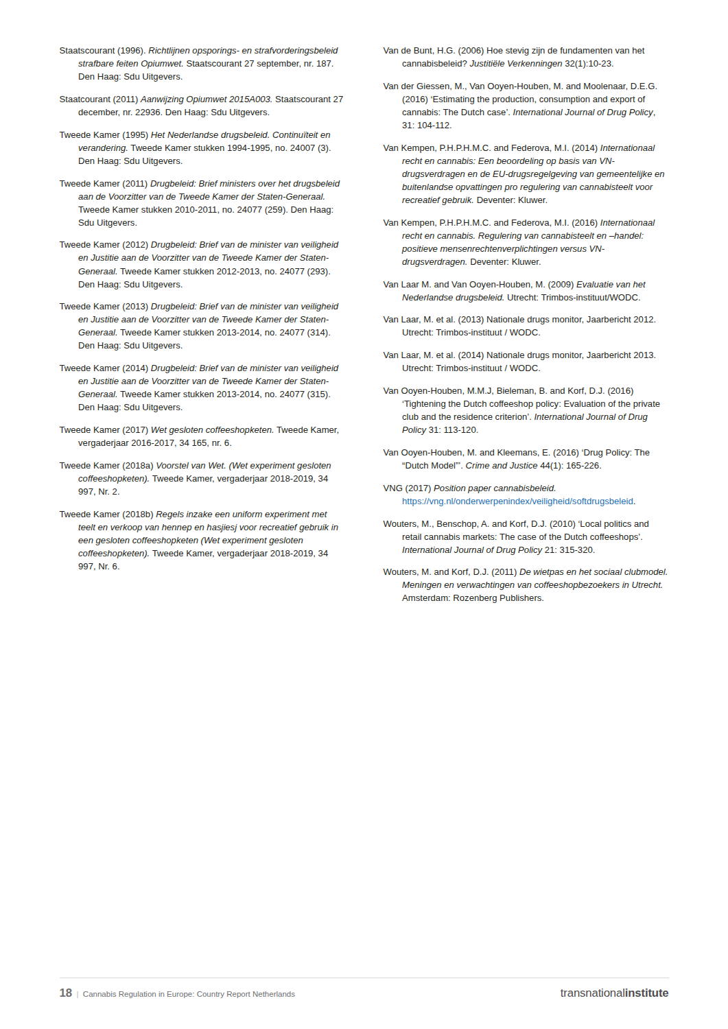Staatscourant (1996). Richtlijnen opsporings- en strafvorderingsbeleid strafbare feiten Opiumwet. Staatscourant 27 september, nr. 187. Den Haag: Sdu Uitgevers.
Staatcourant (2011) Aanwijzing Opiumwet 2015A003. Staatscourant 27 december, nr. 22936. Den Haag: Sdu Uitgevers.
Tweede Kamer (1995) Het Nederlandse drugsbeleid. Continuïteit en verandering. Tweede Kamer stukken 1994-1995, no. 24007 (3). Den Haag: Sdu Uitgevers.
Tweede Kamer (2011) Drugbeleid: Brief ministers over het drugsbeleid aan de Voorzitter van de Tweede Kamer der Staten-Generaal. Tweede Kamer stukken 2010-2011, no. 24077 (259). Den Haag: Sdu Uitgevers.
Tweede Kamer (2012) Drugbeleid: Brief van de minister van veiligheid en Justitie aan de Voorzitter van de Tweede Kamer der Staten-Generaal. Tweede Kamer stukken 2012-2013, no. 24077 (293). Den Haag: Sdu Uitgevers.
Tweede Kamer (2013) Drugbeleid: Brief van de minister van veiligheid en Justitie aan de Voorzitter van de Tweede Kamer der Staten-Generaal. Tweede Kamer stukken 2013-2014, no. 24077 (314). Den Haag: Sdu Uitgevers.
Tweede Kamer (2014) Drugbeleid: Brief van de minister van veiligheid en Justitie aan de Voorzitter van de Tweede Kamer der Staten-Generaal. Tweede Kamer stukken 2013-2014, no. 24077 (315). Den Haag: Sdu Uitgevers.
Tweede Kamer (2017) Wet gesloten coffeeshopketen. Tweede Kamer, vergaderjaar 2016-2017, 34 165, nr. 6.
Tweede Kamer (2018a) Voorstel van Wet. (Wet experiment gesloten coffeeshopketen). Tweede Kamer, vergaderjaar 2018-2019, 34 997, Nr. 2.
Tweede Kamer (2018b) Regels inzake een uniform experiment met teelt en verkoop van hennep en hasjiesj voor recreatief gebruik in een gesloten coffeeshopketen (Wet experiment gesloten coffeeshopketen). Tweede Kamer, vergaderjaar 2018-2019, 34 997, Nr. 6.
Van de Bunt, H.G. (2006) Hoe stevig zijn de fundamenten van het cannabisbeleid? Justitiële Verkenningen 32(1):10-23.
Van der Giessen, M., Van Ooyen-Houben, M. and Moolenaar, D.E.G. (2016) ‘Estimating the production, consumption and export of cannabis: The Dutch case’. International Journal of Drug Policy, 31: 104-112.
Van Kempen, P.H.P.H.M.C. and Federova, M.I. (2014) Internationaal recht en cannabis: Een beoordeling op basis van VN-drugsverdragen en de EU-drugsregelgeving van gemeentelijke en buitenlandse opvattingen pro regulering van cannabisteelt voor recreatief gebruik. Deventer: Kluwer.
Van Kempen, P.H.P.H.M.C. and Federova, M.I. (2016) Internationaal recht en cannabis. Regulering van cannabisteelt en –handel: positieve mensenrechtenverplichtingen versus VN-drugsverdragen. Deventer: Kluwer.
Van Laar M. and Van Ooyen-Houben, M. (2009) Evaluatie van het Nederlandse drugsbeleid. Utrecht: Trimbos-instituut/WODC.
Van Laar, M. et al. (2013) Nationale drugs monitor, Jaarbericht 2012. Utrecht: Trimbos-instituut / WODC.
Van Laar, M. et al. (2014) Nationale drugs monitor, Jaarbericht 2013. Utrecht: Trimbos-instituut / WODC.
Van Ooyen-Houben, M.M.J, Bieleman, B. and Korf, D.J. (2016) ‘Tightening the Dutch coffeeshop policy: Evaluation of the private club and the residence criterion’. International Journal of Drug Policy 31: 113-120.
Van Ooyen-Houben, M. and Kleemans, E. (2016) ‘Drug Policy: The “Dutch Model”’. Crime and Justice 44(1): 165-226.
VNG (2017) Position paper cannabisbeleid. https://vng.nl/onderwerpenindex/veiligheid/softdrugsbeleid.
Wouters, M., Benschop, A. and Korf, D.J. (2010) ‘Local politics and retail cannabis markets: The case of the Dutch coffeeshops’. International Journal of Drug Policy 21: 315-320.
Wouters, M. and Korf, D.J. (2011) De wietpas en het sociaal clubmodel. Meningen en verwachtingen van coffeeshopbezoekers in Utrecht. Amsterdam: Rozenberg Publishers.
18 | Cannabis Regulation in Europe: Country Report Netherlands
transnational institute